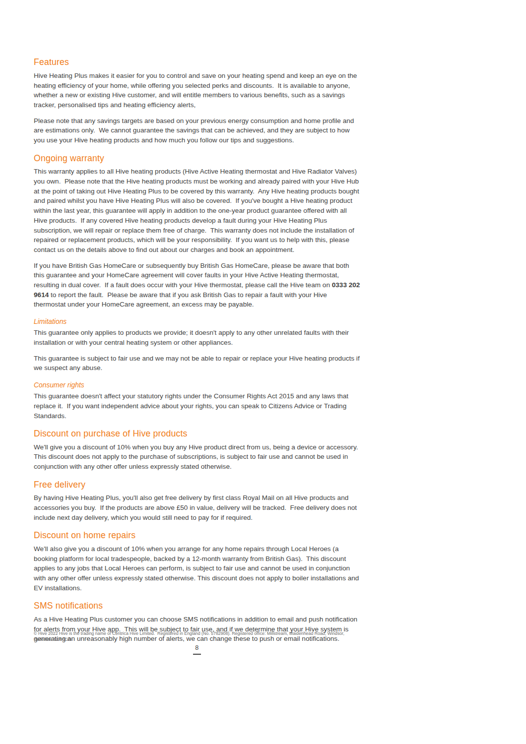Features
Hive Heating Plus makes it easier for you to control and save on your heating spend and keep an eye on the heating efficiency of your home, while offering you selected perks and discounts. It is available to anyone, whether a new or existing Hive customer, and will entitle members to various benefits, such as a savings tracker, personalised tips and heating efficiency alerts,
Please note that any savings targets are based on your previous energy consumption and home profile and are estimations only. We cannot guarantee the savings that can be achieved, and they are subject to how you use your Hive heating products and how much you follow our tips and suggestions.
Ongoing warranty
This warranty applies to all Hive heating products (Hive Active Heating thermostat and Hive Radiator Valves) you own. Please note that the Hive heating products must be working and already paired with your Hive Hub at the point of taking out Hive Heating Plus to be covered by this warranty. Any Hive heating products bought and paired whilst you have Hive Heating Plus will also be covered. If you've bought a Hive heating product within the last year, this guarantee will apply in addition to the one-year product guarantee offered with all Hive products. If any covered Hive heating products develop a fault during your Hive Heating Plus subscription, we will repair or replace them free of charge. This warranty does not include the installation of repaired or replacement products, which will be your responsibility. If you want us to help with this, please contact us on the details above to find out about our charges and book an appointment.
If you have British Gas HomeCare or subsequently buy British Gas HomeCare, please be aware that both this guarantee and your HomeCare agreement will cover faults in your Hive Active Heating thermostat, resulting in dual cover. If a fault does occur with your Hive thermostat, please call the Hive team on 0333 202 9614 to report the fault. Please be aware that if you ask British Gas to repair a fault with your Hive thermostat under your HomeCare agreement, an excess may be payable.
Limitations
This guarantee only applies to products we provide; it doesn't apply to any other unrelated faults with their installation or with your central heating system or other appliances.
This guarantee is subject to fair use and we may not be able to repair or replace your Hive heating products if we suspect any abuse.
Consumer rights
This guarantee doesn't affect your statutory rights under the Consumer Rights Act 2015 and any laws that replace it. If you want independent advice about your rights, you can speak to Citizens Advice or Trading Standards.
Discount on purchase of Hive products
We'll give you a discount of 10% when you buy any Hive product direct from us, being a device or accessory. This discount does not apply to the purchase of subscriptions, is subject to fair use and cannot be used in conjunction with any other offer unless expressly stated otherwise.
Free delivery
By having Hive Heating Plus, you'll also get free delivery by first class Royal Mail on all Hive products and accessories you buy. If the products are above £50 in value, delivery will be tracked. Free delivery does not include next day delivery, which you would still need to pay for if required.
Discount on home repairs
We'll also give you a discount of 10% when you arrange for any home repairs through Local Heroes (a booking platform for local tradespeople, backed by a 12-month warranty from British Gas). This discount applies to any jobs that Local Heroes can perform, is subject to fair use and cannot be used in conjunction with any other offer unless expressly stated otherwise. This discount does not apply to boiler installations and EV installations.
SMS notifications
As a Hive Heating Plus customer you can choose SMS notifications in addition to email and push notification for alerts from your Hive app. This will be subject to fair use, and if we determine that your Hive system is generating an unreasonably high number of alerts, we can change these to push or email notifications.
© Hive 2022 Hive is the trading name of Centrica Hive Limited. Registered in England (No. 5782908). Registered office: Millstream, Maidenhead Road, Windsor, Berkshire SL4 5GD.
8